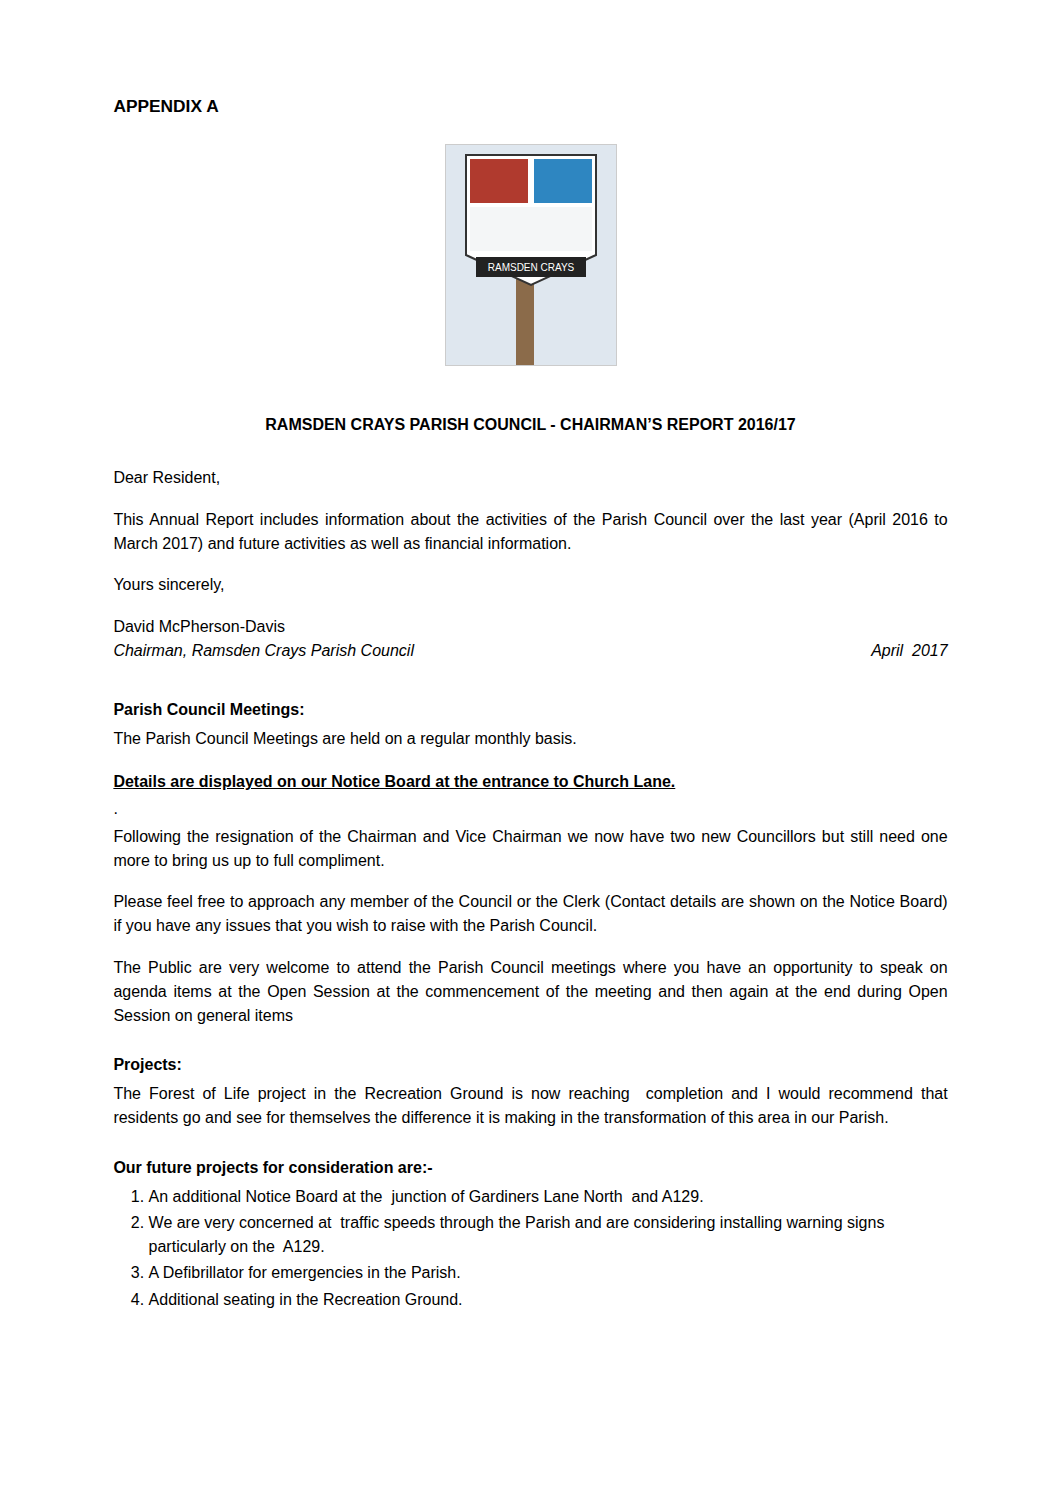APPENDIX A
RAMSDEN CRAYS PARISH COUNCIL - CHAIRMAN’S REPORT 2016/17
Dear Resident,
This Annual Report includes information about the activities of the Parish Council over the last year (April 2016 to March 2017) and future activities as well as financial information.
Yours sincerely,
David McPherson-Davis
Chairman, Ramsden Crays Parish Council April 2017
Parish Council Meetings:
The Parish Council Meetings are held on a regular monthly basis.
Details are displayed on our Notice Board at the entrance to Church Lane.
.
Following the resignation of the Chairman and Vice Chairman we now have two new Councillors but still need one more to bring us up to full compliment.
Please feel free to approach any member of the Council or the Clerk (Contact details are shown on the Notice Board) if you have any issues that you wish to raise with the Parish Council.
The Public are very welcome to attend the Parish Council meetings where you have an opportunity to speak on agenda items at the Open Session at the commencement of the meeting and then again at the end during Open Session on general items
Projects:
The Forest of Life project in the Recreation Ground is now reaching completion and I would recommend that residents go and see for themselves the difference it is making in the transformation of this area in our Parish.
Our future projects for consideration are:-
An additional Notice Board at the junction of Gardiners Lane North and A129.
We are very concerned at traffic speeds through the Parish and are considering installing warning signs particularly on the A129.
A Defibrillator for emergencies in the Parish.
Additional seating in the Recreation Ground.